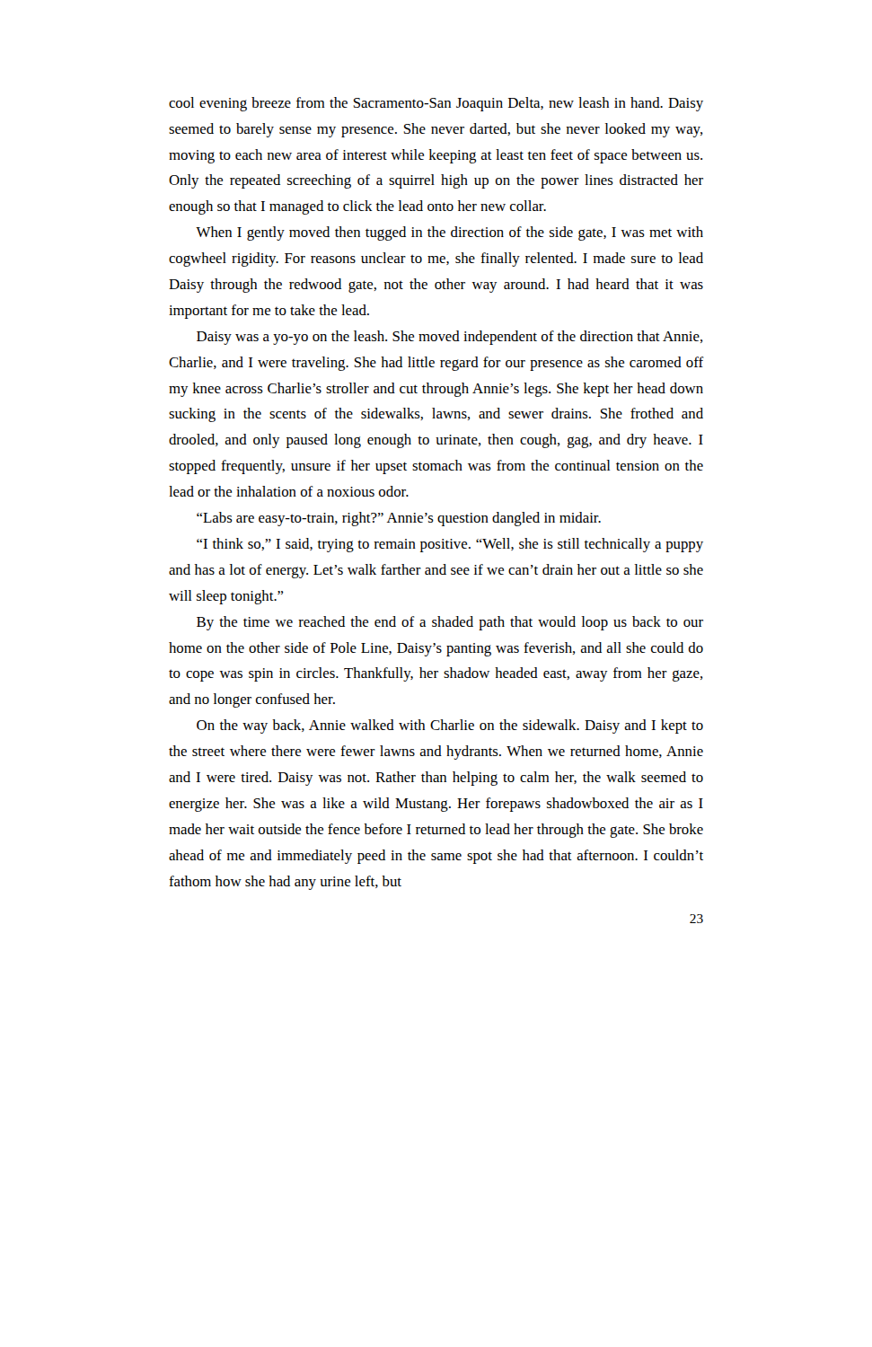cool evening breeze from the Sacramento-San Joaquin Delta, new leash in hand. Daisy seemed to barely sense my presence. She never darted, but she never looked my way, moving to each new area of interest while keeping at least ten feet of space between us. Only the repeated screeching of a squirrel high up on the power lines distracted her enough so that I managed to click the lead onto her new collar.
When I gently moved then tugged in the direction of the side gate, I was met with cogwheel rigidity. For reasons unclear to me, she finally relented. I made sure to lead Daisy through the redwood gate, not the other way around. I had heard that it was important for me to take the lead.
Daisy was a yo-yo on the leash. She moved independent of the direction that Annie, Charlie, and I were traveling. She had little regard for our presence as she caromed off my knee across Charlie’s stroller and cut through Annie’s legs. She kept her head down sucking in the scents of the sidewalks, lawns, and sewer drains. She frothed and drooled, and only paused long enough to urinate, then cough, gag, and dry heave. I stopped frequently, unsure if her upset stomach was from the continual tension on the lead or the inhalation of a noxious odor.
“Labs are easy-to-train, right?” Annie’s question dangled in midair.
“I think so,” I said, trying to remain positive. “Well, she is still technically a puppy and has a lot of energy. Let’s walk farther and see if we can’t drain her out a little so she will sleep tonight.”
By the time we reached the end of a shaded path that would loop us back to our home on the other side of Pole Line, Daisy’s panting was feverish, and all she could do to cope was spin in circles. Thankfully, her shadow headed east, away from her gaze, and no longer confused her.
On the way back, Annie walked with Charlie on the sidewalk. Daisy and I kept to the street where there were fewer lawns and hydrants. When we returned home, Annie and I were tired. Daisy was not. Rather than helping to calm her, the walk seemed to energize her. She was a like a wild Mustang. Her forepaws shadowboxed the air as I made her wait outside the fence before I returned to lead her through the gate. She broke ahead of me and immediately peed in the same spot she had that afternoon. I couldn’t fathom how she had any urine left, but
23